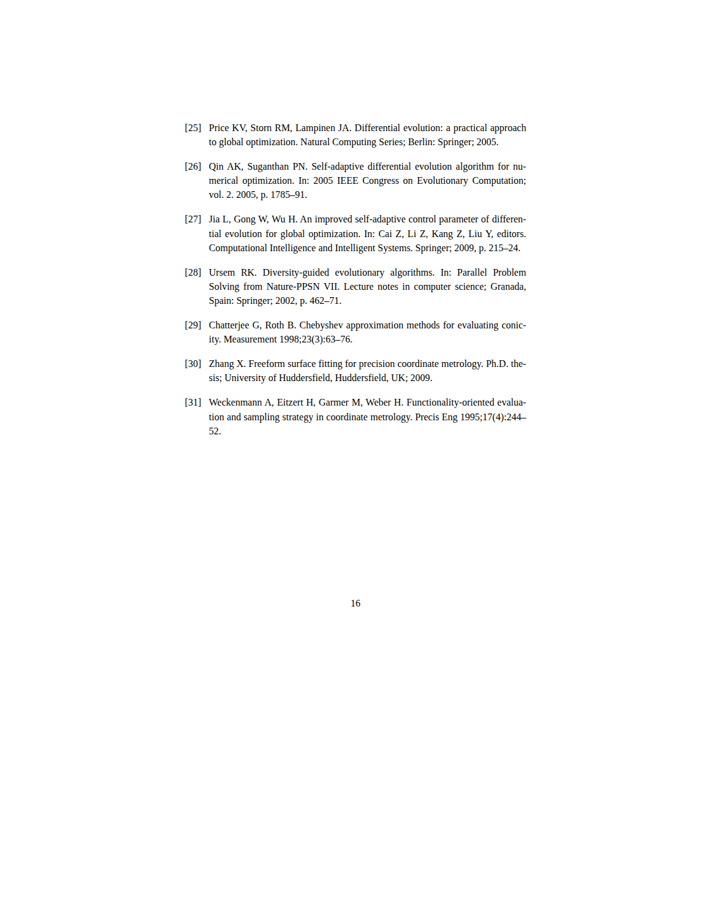[25] Price KV, Storn RM, Lampinen JA. Differential evolution: a practical approach to global optimization. Natural Computing Series; Berlin: Springer; 2005.
[26] Qin AK, Suganthan PN. Self-adaptive differential evolution algorithm for numerical optimization. In: 2005 IEEE Congress on Evolutionary Computation; vol. 2. 2005, p. 1785–91.
[27] Jia L, Gong W, Wu H. An improved self-adaptive control parameter of differential evolution for global optimization. In: Cai Z, Li Z, Kang Z, Liu Y, editors. Computational Intelligence and Intelligent Systems. Springer; 2009, p. 215–24.
[28] Ursem RK. Diversity-guided evolutionary algorithms. In: Parallel Problem Solving from Nature-PPSN VII. Lecture notes in computer science; Granada, Spain: Springer; 2002, p. 462–71.
[29] Chatterjee G, Roth B. Chebyshev approximation methods for evaluating conicity. Measurement 1998;23(3):63–76.
[30] Zhang X. Freeform surface fitting for precision coordinate metrology. Ph.D. thesis; University of Huddersfield, Huddersfield, UK; 2009.
[31] Weckenmann A, Eitzert H, Garmer M, Weber H. Functionality-oriented evaluation and sampling strategy in coordinate metrology. Precis Eng 1995;17(4):244–52.
16